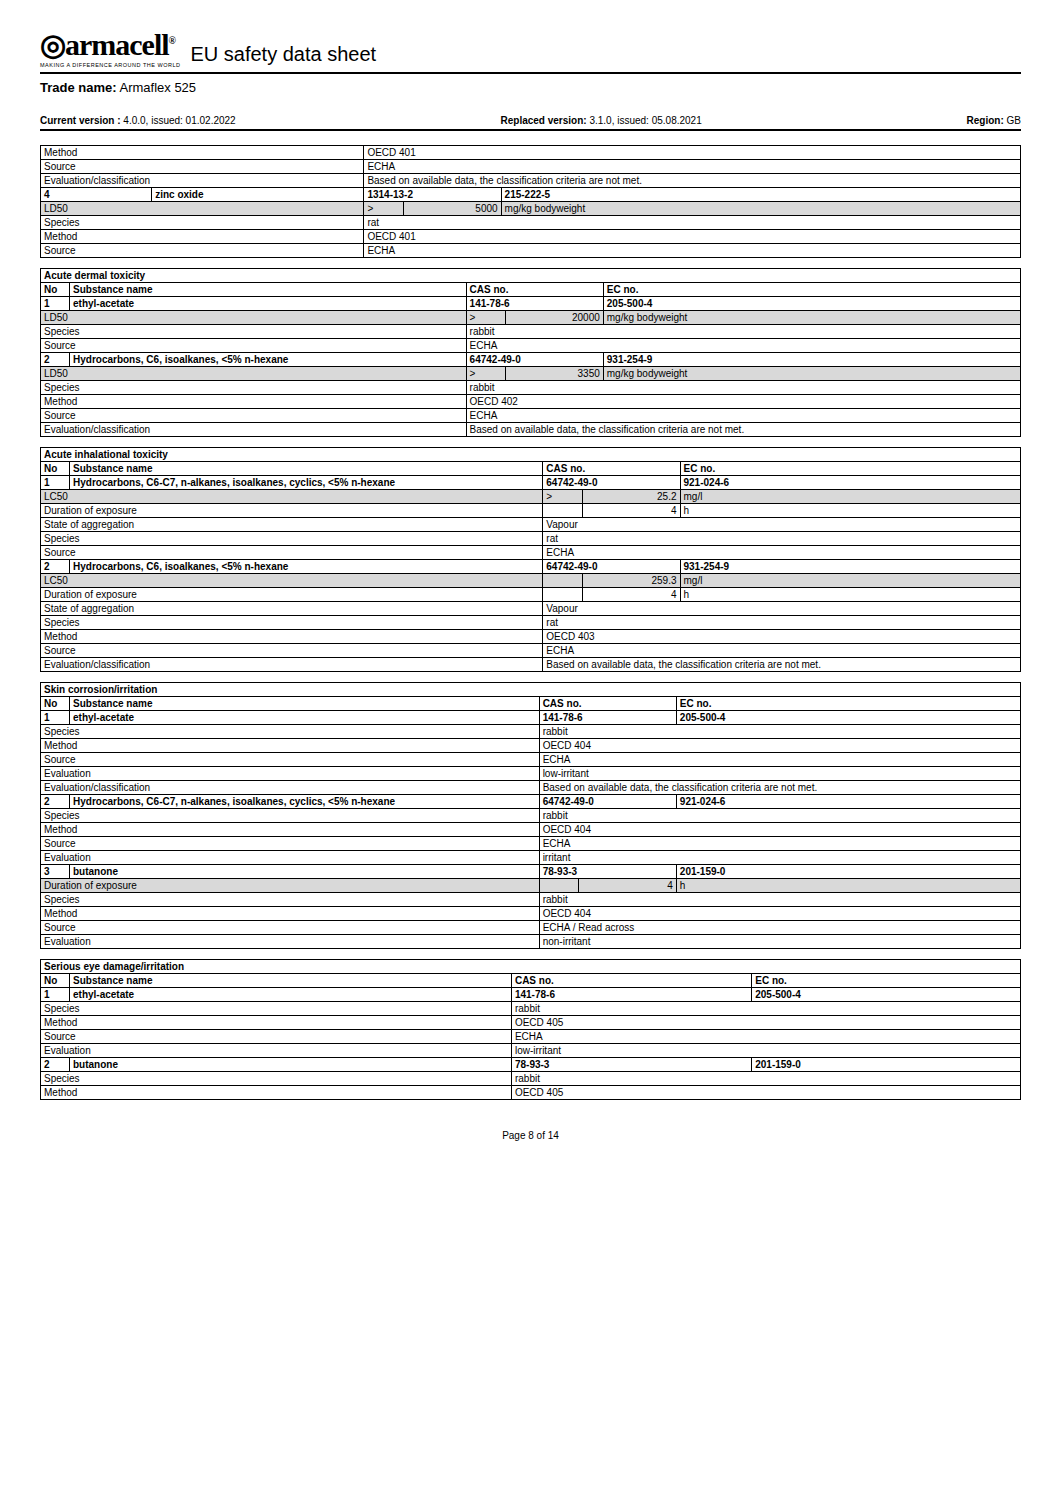◎armacell®
MAKING A DIFFERENCE AROUND THE WORLD
EU safety data sheet
Trade name: Armaflex 525
Current version : 4.0.0, issued: 01.02.2022
Replaced version: 3.1.0, issued: 05.08.2021
Region: GB
| Method | OECD 401 |
| Source | ECHA |
| Evaluation/classification | Based on available data, the classification criteria are not met. |
| 4 | zinc oxide | 1314-13-2 | 215-222-5 |
| LD50 | > | 5000 | mg/kg bodyweight |
| Species | rat |
| Method | OECD 401 |
| Source | ECHA |
| Acute dermal toxicity |
| No | Substance name | CAS no. | EC no. |
| 1 | ethyl-acetate | 141-78-6 | 205-500-4 |
| LD50 | > | 20000 | mg/kg bodyweight |
| Species | rabbit |
| Source | ECHA |
| 2 | Hydrocarbons, C6, isoalkanes, <5% n-hexane | 64742-49-0 | 931-254-9 |
| LD50 | > | 3350 | mg/kg bodyweight |
| Species | rabbit |
| Method | OECD 402 |
| Source | ECHA |
| Evaluation/classification | Based on available data, the classification criteria are not met. |
| Acute inhalational toxicity |
| No | Substance name | CAS no. | EC no. |
| 1 | Hydrocarbons, C6-C7, n-alkanes, isoalkanes, cyclics, <5% n-hexane | 64742-49-0 | 921-024-6 |
| LC50 | > | 25.2 | mg/l |
| Duration of exposure | | 4 | h |
| State of aggregation | Vapour |
| Species | rat |
| Source | ECHA |
| 2 | Hydrocarbons, C6, isoalkanes, <5% n-hexane | 64742-49-0 | 931-254-9 |
| LC50 | | 259.3 | mg/l |
| Duration of exposure | | 4 | h |
| State of aggregation | Vapour |
| Species | rat |
| Method | OECD 403 |
| Source | ECHA |
| Evaluation/classification | Based on available data, the classification criteria are not met. |
| Skin corrosion/irritation |
| No | Substance name | CAS no. | EC no. |
| 1 | ethyl-acetate | 141-78-6 | 205-500-4 |
| Species | rabbit |
| Method | OECD 404 |
| Source | ECHA |
| Evaluation | low-irritant |
| Evaluation/classification | Based on available data, the classification criteria are not met. |
| 2 | Hydrocarbons, C6-C7, n-alkanes, isoalkanes, cyclics, <5% n-hexane | 64742-49-0 | 921-024-6 |
| Species | rabbit |
| Method | OECD 404 |
| Source | ECHA |
| Evaluation | irritant |
| 3 | butanone | 78-93-3 | 201-159-0 |
| Duration of exposure | | 4 | h |
| Species | rabbit |
| Method | OECD 404 |
| Source | ECHA / Read across |
| Evaluation | non-irritant |
| Serious eye damage/irritation |
| No | Substance name | CAS no. | EC no. |
| 1 | ethyl-acetate | 141-78-6 | 205-500-4 |
| Species | rabbit |
| Method | OECD 405 |
| Source | ECHA |
| Evaluation | low-irritant |
| 2 | butanone | 78-93-3 | 201-159-0 |
| Species | rabbit |
| Method | OECD 405 |
Page 8 of 14